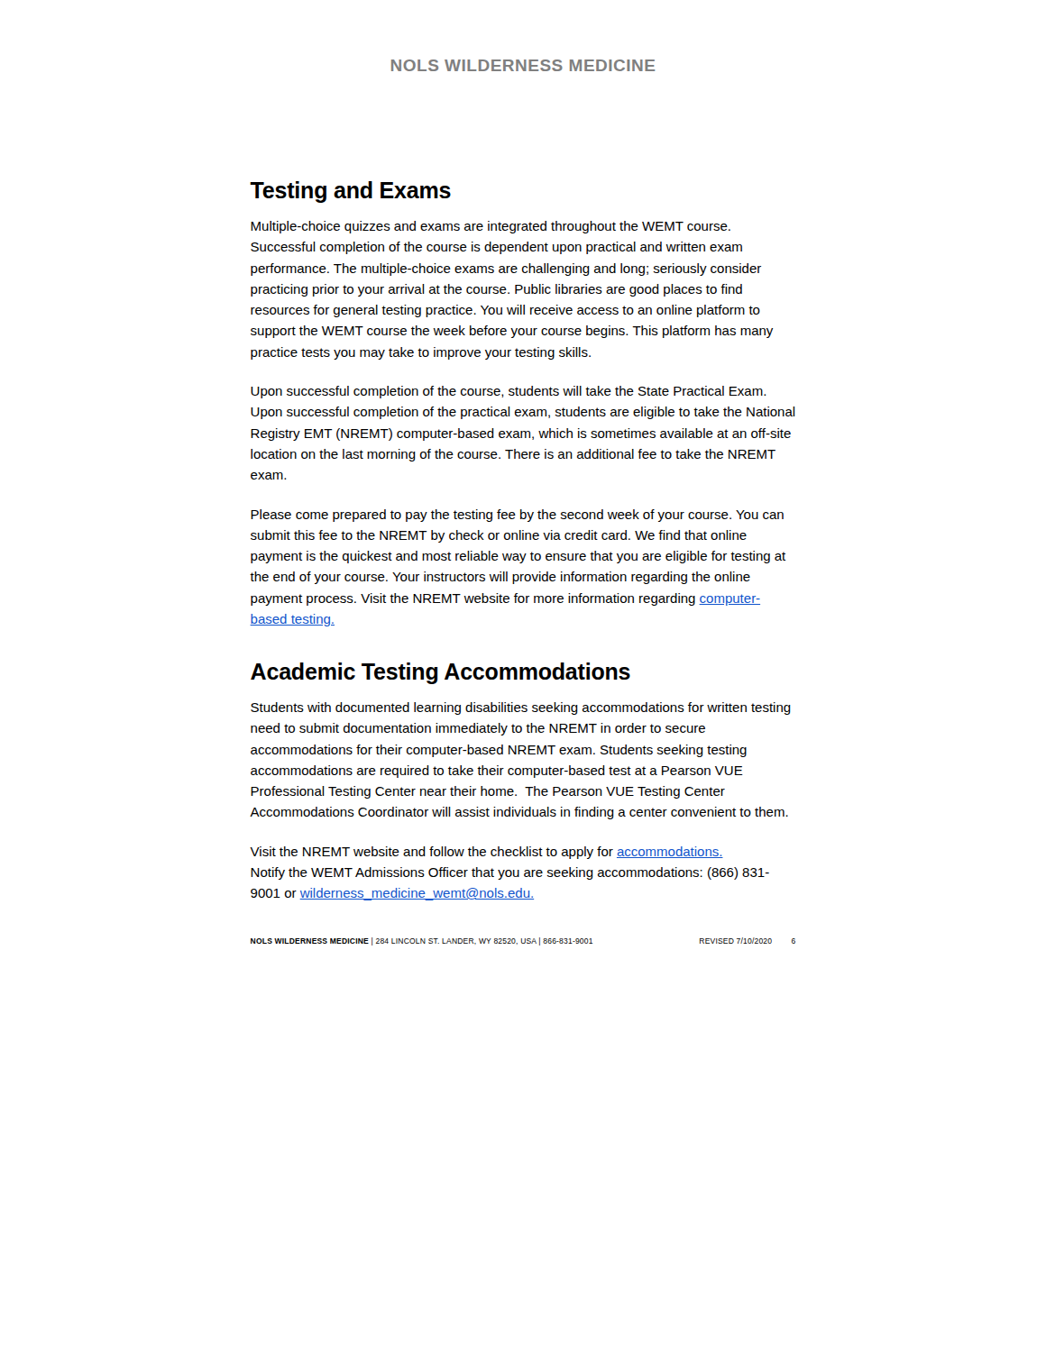NOLS WILDERNESS MEDICINE
Testing and Exams
Multiple-choice quizzes and exams are integrated throughout the WEMT course. Successful completion of the course is dependent upon practical and written exam performance. The multiple-choice exams are challenging and long; seriously consider practicing prior to your arrival at the course. Public libraries are good places to find resources for general testing practice. You will receive access to an online platform to support the WEMT course the week before your course begins. This platform has many practice tests you may take to improve your testing skills.
Upon successful completion of the course, students will take the State Practical Exam. Upon successful completion of the practical exam, students are eligible to take the National Registry EMT (NREMT) computer-based exam, which is sometimes available at an off-site location on the last morning of the course. There is an additional fee to take the NREMT exam.
Please come prepared to pay the testing fee by the second week of your course. You can submit this fee to the NREMT by check or online via credit card. We find that online payment is the quickest and most reliable way to ensure that you are eligible for testing at the end of your course. Your instructors will provide information regarding the online payment process. Visit the NREMT website for more information regarding computer-based testing.
Academic Testing Accommodations
Students with documented learning disabilities seeking accommodations for written testing need to submit documentation immediately to the NREMT in order to secure accommodations for their computer-based NREMT exam. Students seeking testing accommodations are required to take their computer-based test at a Pearson VUE Professional Testing Center near their home. The Pearson VUE Testing Center Accommodations Coordinator will assist individuals in finding a center convenient to them.
Visit the NREMT website and follow the checklist to apply for accommodations.
Notify the WEMT Admissions Officer that you are seeking accommodations: (866) 831-9001 or wilderness_medicine_wemt@nols.edu.
NOLS WILDERNESS MEDICINE | 284 LINCOLN ST. LANDER, WY 82520, USA | 866-831-9001
REVISED 7/10/2020 6